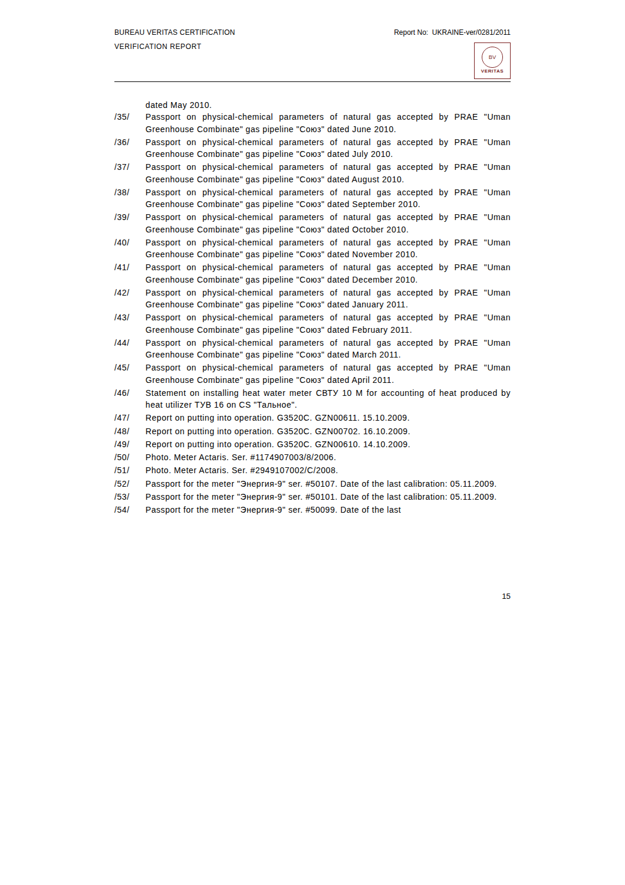BUREAU VERITAS CERTIFICATION
Report No: UKRAINE-ver/0281/2011
VERIFICATION REPORT
BV
VERITAS
dated May 2010.
/35/Passport on physical-chemical parameters of natural gas accepted by PRAE "Uman Greenhouse Combinate" gas pipeline "Союз" dated June 2010.
/36/Passport on physical-chemical parameters of natural gas accepted by PRAE "Uman Greenhouse Combinate" gas pipeline "Союз" dated July 2010.
/37/Passport on physical-chemical parameters of natural gas accepted by PRAE "Uman Greenhouse Combinate" gas pipeline "Союз" dated August 2010.
/38/Passport on physical-chemical parameters of natural gas accepted by PRAE "Uman Greenhouse Combinate" gas pipeline "Союз" dated September 2010.
/39/Passport on physical-chemical parameters of natural gas accepted by PRAE "Uman Greenhouse Combinate" gas pipeline "Союз" dated October 2010.
/40/Passport on physical-chemical parameters of natural gas accepted by PRAE "Uman Greenhouse Combinate" gas pipeline "Союз" dated November 2010.
/41/Passport on physical-chemical parameters of natural gas accepted by PRAE "Uman Greenhouse Combinate" gas pipeline "Союз" dated December 2010.
/42/Passport on physical-chemical parameters of natural gas accepted by PRAE "Uman Greenhouse Combinate" gas pipeline "Союз" dated January 2011.
/43/Passport on physical-chemical parameters of natural gas accepted by PRAE "Uman Greenhouse Combinate" gas pipeline "Союз" dated February 2011.
/44/Passport on physical-chemical parameters of natural gas accepted by PRAE "Uman Greenhouse Combinate" gas pipeline "Союз" dated March 2011.
/45/Passport on physical-chemical parameters of natural gas accepted by PRAE "Uman Greenhouse Combinate" gas pipeline "Союз" dated April 2011.
/46/Statement on installing heat water meter СВТУ 10 М for accounting of heat produced by heat utilizer ТУВ 16 on CS "Тальное".
/47/Report on putting into operation. G3520C. GZN00611. 15.10.2009.
/48/Report on putting into operation. G3520C. GZN00702. 16.10.2009.
/49/Report on putting into operation. G3520C. GZN00610. 14.10.2009.
/50/Photo. Meter Actaris. Ser. #1174907003/8/2006.
/51/Photo. Meter Actaris. Ser. #2949107002/C/2008.
/52/Passport for the meter "Энергия-9" ser. #50107. Date of the last calibration: 05.11.2009.
/53/Passport for the meter "Энергия-9" ser. #50101. Date of the last calibration: 05.11.2009.
/54/Passport for the meter "Энергия-9" ser. #50099. Date of the last
15